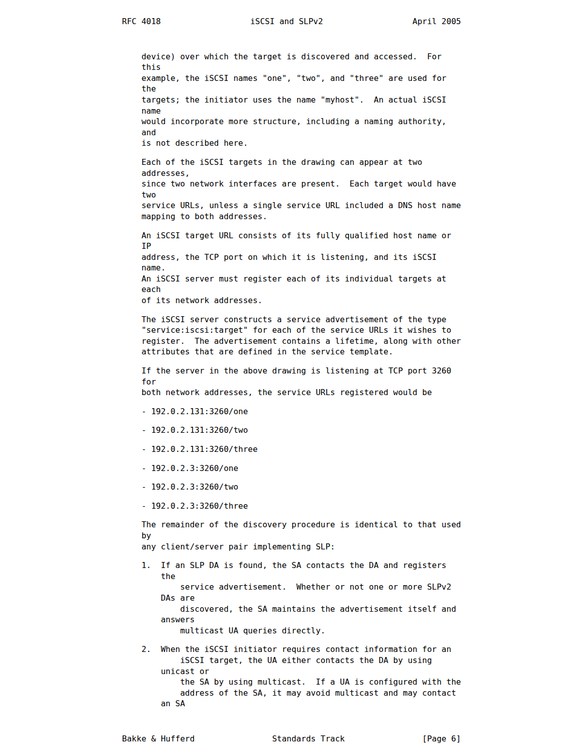RFC 4018 iSCSI and SLPv2 April 2005
device) over which the target is discovered and accessed. For this example, the iSCSI names "one", "two", and "three" are used for the targets; the initiator uses the name "myhost". An actual iSCSI name would incorporate more structure, including a naming authority, and is not described here.
Each of the iSCSI targets in the drawing can appear at two addresses, since two network interfaces are present. Each target would have two service URLs, unless a single service URL included a DNS host name mapping to both addresses.
An iSCSI target URL consists of its fully qualified host name or IP address, the TCP port on which it is listening, and its iSCSI name. An iSCSI server must register each of its individual targets at each of its network addresses.
The iSCSI server constructs a service advertisement of the type "service:iscsi:target" for each of the service URLs it wishes to register. The advertisement contains a lifetime, along with other attributes that are defined in the service template.
If the server in the above drawing is listening at TCP port 3260 for both network addresses, the service URLs registered would be
- 192.0.2.131:3260/one
- 192.0.2.131:3260/two
- 192.0.2.131:3260/three
- 192.0.2.3:3260/one
- 192.0.2.3:3260/two
- 192.0.2.3:3260/three
The remainder of the discovery procedure is identical to that used by any client/server pair implementing SLP:
1. If an SLP DA is found, the SA contacts the DA and registers the service advertisement. Whether or not one or more SLPv2 DAs are discovered, the SA maintains the advertisement itself and answers multicast UA queries directly.
2. When the iSCSI initiator requires contact information for an iSCSI target, the UA either contacts the DA by using unicast or the SA by using multicast. If a UA is configured with the address of the SA, it may avoid multicast and may contact an SA
Bakke & Hufferd Standards Track [Page 6]